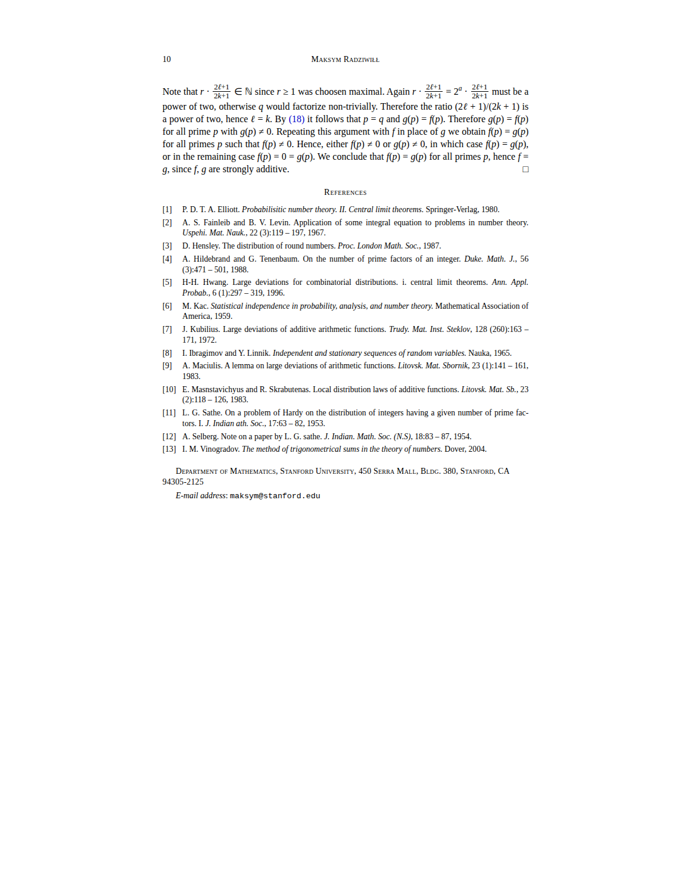10 Maksym Radziwiłł
Note that r · 2ℓ+12k+1 ∈ ℕ since r ≥ 1 was choosen maximal. Again r · 2ℓ+12k+1 = 2a · 2ℓ+12k+1 must be a power of two, otherwise q would factorize non-trivially. Therefore the ratio (2ℓ + 1)/(2k + 1) is a power of two, hence ℓ = k. By (18) it follows that p = q and g(p) = f(p). Therefore g(p) = f(p) for all prime p with g(p) ≠ 0. Repeating this argument with f in place of g we obtain f(p) = g(p) for all primes p such that f(p) ≠ 0. Hence, either f(p) ≠ 0 or g(p) ≠ 0, in which case f(p) = g(p), or in the remaining case f(p) = 0 = g(p). We conclude that f(p) = g(p) for all primes p, hence f = g, since f, g are strongly additive.□
References
[1] P. D. T. A. Elliott. Probabilisitic number theory. II. Central limit theorems. Springer-Verlag, 1980.
[2] A. S. Fainleib and B. V. Levin. Application of some integral equation to problems in number theory. Uspehi. Mat. Nauk., 22 (3):119 – 197, 1967.
[3] D. Hensley. The distribution of round numbers. Proc. London Math. Soc., 1987.
[4] A. Hildebrand and G. Tenenbaum. On the number of prime factors of an integer. Duke. Math. J., 56 (3):471 – 501, 1988.
[5] H-H. Hwang. Large deviations for combinatorial distributions. i. central limit theorems. Ann. Appl. Probab., 6 (1):297 – 319, 1996.
[6] M. Kac. Statistical independence in probability, analysis, and number theory. Mathematical Association of America, 1959.
[7] J. Kubilius. Large deviations of additive arithmetic functions. Trudy. Mat. Inst. Steklov, 128 (260):163 – 171, 1972.
[8] I. Ibragimov and Y. Linnik. Independent and stationary sequences of random variables. Nauka, 1965.
[9] A. Maciulis. A lemma on large deviations of arithmetic functions. Litovsk. Mat. Sbornik, 23 (1):141 – 161, 1983.
[10] E. Masnstavichyus and R. Skrabutenas. Local distribution laws of additive functions. Litovsk. Mat. Sb., 23 (2):118 – 126, 1983.
[11] L. G. Sathe. On a problem of Hardy on the distribution of integers having a given number of prime factors. I. J. Indian ath. Soc., 17:63 – 82, 1953.
[12] A. Selberg. Note on a paper by L. G. sathe. J. Indian. Math. Soc. (N.S), 18:83 – 87, 1954.
[13] I. M. Vinogradov. The method of trigonometrical sums in the theory of numbers. Dover, 2004.
Department of Mathematics, Stanford University, 450 Serra Mall, Bldg. 380, Stanford, CA 94305-2125
E-mail address: maksym@stanford.edu